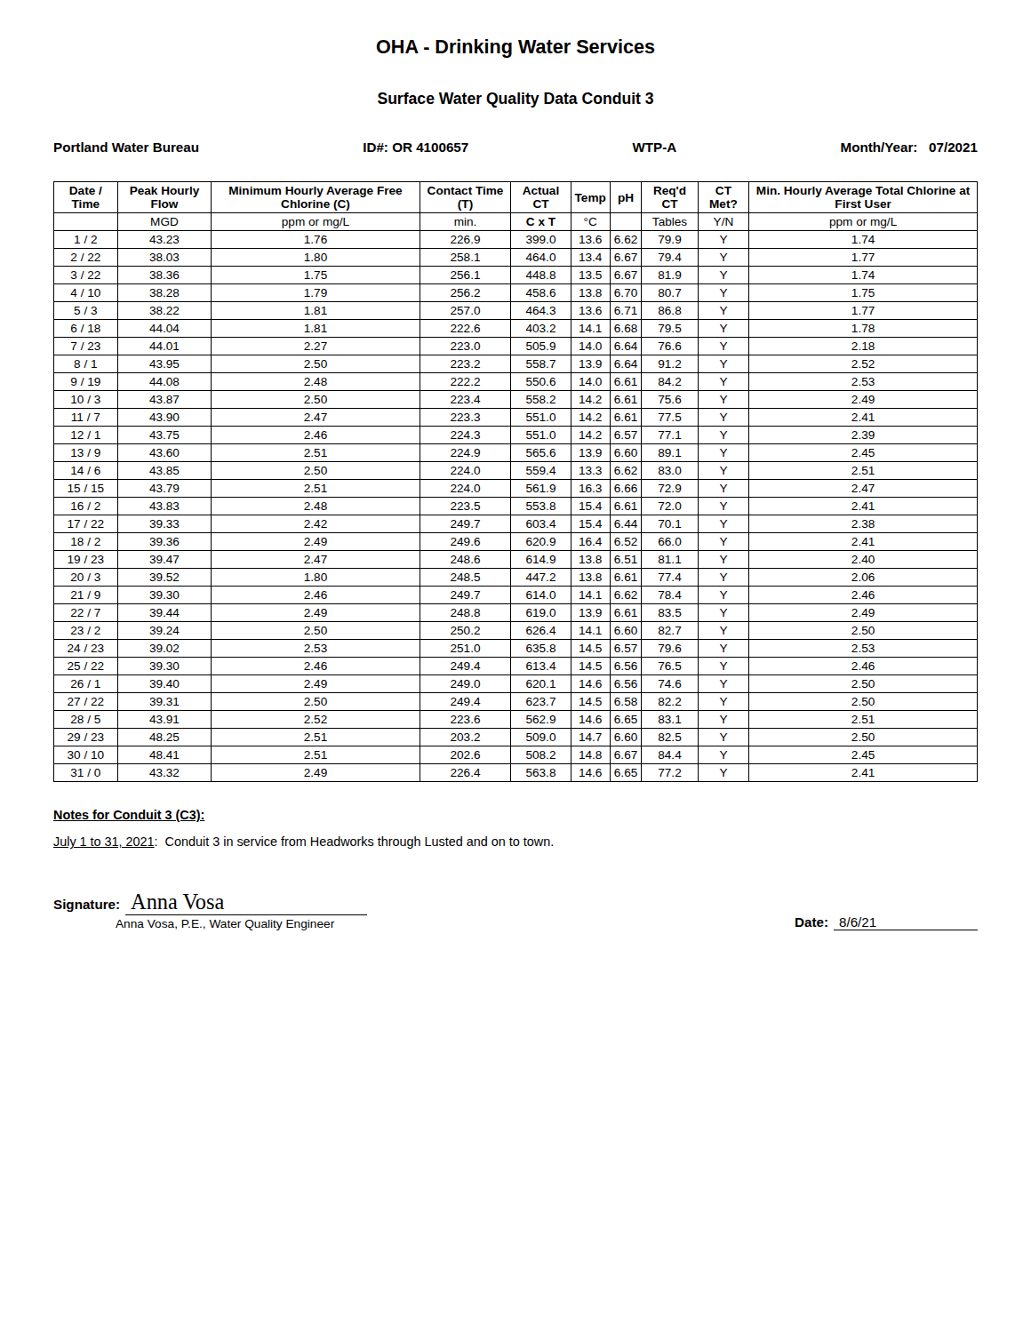OHA - Drinking Water Services
Surface Water Quality Data Conduit 3
Portland Water Bureau ID#: OR 4100657 WTP-A Month/Year: 07/2021
Surface Water Quality Data Conduit 3 — July 2021
| Date / Time | Peak Hourly Flow | Minimum Hourly Average Free Chlorine (C) | Contact Time (T) | Actual CT | Temp | pH | Req'd CT | CT Met? | Min. Hourly Average Total Chlorine at First User |
| --- | --- | --- | --- | --- | --- | --- | --- | --- | --- |
| | MGD | ppm or mg/L | min. | C x T | °C | | Tables | Y/N | ppm or mg/L |
| 1 / 2 | 43.23 | 1.76 | 226.9 | 399.0 | 13.6 | 6.62 | 79.9 | Y | 1.74 |
| 2 / 22 | 38.03 | 1.80 | 258.1 | 464.0 | 13.4 | 6.67 | 79.4 | Y | 1.77 |
| 3 / 22 | 38.36 | 1.75 | 256.1 | 448.8 | 13.5 | 6.67 | 81.9 | Y | 1.74 |
| 4 / 10 | 38.28 | 1.79 | 256.2 | 458.6 | 13.8 | 6.70 | 80.7 | Y | 1.75 |
| 5 / 3 | 38.22 | 1.81 | 257.0 | 464.3 | 13.6 | 6.71 | 86.8 | Y | 1.77 |
| 6 / 18 | 44.04 | 1.81 | 222.6 | 403.2 | 14.1 | 6.68 | 79.5 | Y | 1.78 |
| 7 / 23 | 44.01 | 2.27 | 223.0 | 505.9 | 14.0 | 6.64 | 76.6 | Y | 2.18 |
| 8 / 1 | 43.95 | 2.50 | 223.2 | 558.7 | 13.9 | 6.64 | 91.2 | Y | 2.52 |
| 9 / 19 | 44.08 | 2.48 | 222.2 | 550.6 | 14.0 | 6.61 | 84.2 | Y | 2.53 |
| 10 / 3 | 43.87 | 2.50 | 223.4 | 558.2 | 14.2 | 6.61 | 75.6 | Y | 2.49 |
| 11 / 7 | 43.90 | 2.47 | 223.3 | 551.0 | 14.2 | 6.61 | 77.5 | Y | 2.41 |
| 12 / 1 | 43.75 | 2.46 | 224.3 | 551.0 | 14.2 | 6.57 | 77.1 | Y | 2.39 |
| 13 / 9 | 43.60 | 2.51 | 224.9 | 565.6 | 13.9 | 6.60 | 89.1 | Y | 2.45 |
| 14 / 6 | 43.85 | 2.50 | 224.0 | 559.4 | 13.3 | 6.62 | 83.0 | Y | 2.51 |
| 15 / 15 | 43.79 | 2.51 | 224.0 | 561.9 | 16.3 | 6.66 | 72.9 | Y | 2.47 |
| 16 / 2 | 43.83 | 2.48 | 223.5 | 553.8 | 15.4 | 6.61 | 72.0 | Y | 2.41 |
| 17 / 22 | 39.33 | 2.42 | 249.7 | 603.4 | 15.4 | 6.44 | 70.1 | Y | 2.38 |
| 18 / 2 | 39.36 | 2.49 | 249.6 | 620.9 | 16.4 | 6.52 | 66.0 | Y | 2.41 |
| 19 / 23 | 39.47 | 2.47 | 248.6 | 614.9 | 13.8 | 6.51 | 81.1 | Y | 2.40 |
| 20 / 3 | 39.52 | 1.80 | 248.5 | 447.2 | 13.8 | 6.61 | 77.4 | Y | 2.06 |
| 21 / 9 | 39.30 | 2.46 | 249.7 | 614.0 | 14.1 | 6.62 | 78.4 | Y | 2.46 |
| 22 / 7 | 39.44 | 2.49 | 248.8 | 619.0 | 13.9 | 6.61 | 83.5 | Y | 2.49 |
| 23 / 2 | 39.24 | 2.50 | 250.2 | 626.4 | 14.1 | 6.60 | 82.7 | Y | 2.50 |
| 24 / 23 | 39.02 | 2.53 | 251.0 | 635.8 | 14.5 | 6.57 | 79.6 | Y | 2.53 |
| 25 / 22 | 39.30 | 2.46 | 249.4 | 613.4 | 14.5 | 6.56 | 76.5 | Y | 2.46 |
| 26 / 1 | 39.40 | 2.49 | 249.0 | 620.1 | 14.6 | 6.56 | 74.6 | Y | 2.50 |
| 27 / 22 | 39.31 | 2.50 | 249.4 | 623.7 | 14.5 | 6.58 | 82.2 | Y | 2.50 |
| 28 / 5 | 43.91 | 2.52 | 223.6 | 562.9 | 14.6 | 6.65 | 83.1 | Y | 2.51 |
| 29 / 23 | 48.25 | 2.51 | 203.2 | 509.0 | 14.7 | 6.60 | 82.5 | Y | 2.50 |
| 30 / 10 | 48.41 | 2.51 | 202.6 | 508.2 | 14.8 | 6.67 | 84.4 | Y | 2.45 |
| 31 / 0 | 43.32 | 2.49 | 226.4 | 563.8 | 14.6 | 6.65 | 77.2 | Y | 2.41 |
Notes for Conduit 3 (C3):
July 1 to 31, 2021: Conduit 3 in service from Headworks through Lusted and on to town.
Signature: Anna Vosa
Anna Vosa, P.E., Water Quality Engineer
Date: 8/6/21